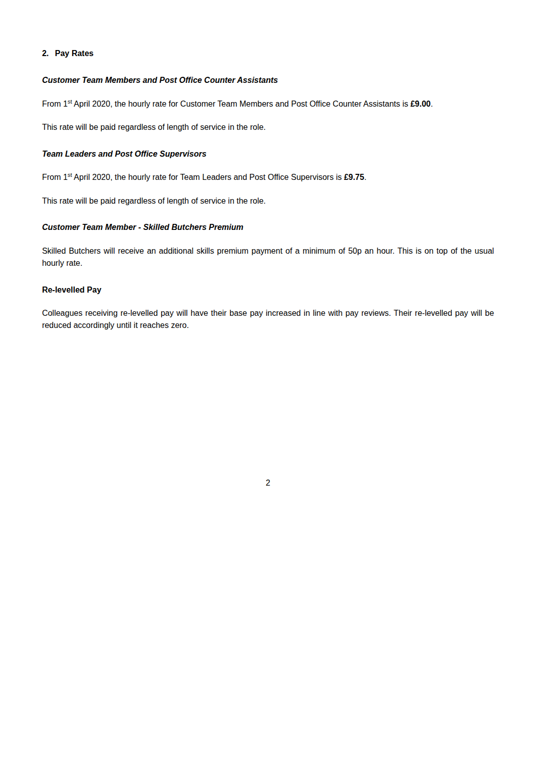2. Pay Rates
Customer Team Members and Post Office Counter Assistants
From 1st April 2020, the hourly rate for Customer Team Members and Post Office Counter Assistants is £9.00.
This rate will be paid regardless of length of service in the role.
Team Leaders and Post Office Supervisors
From 1st April 2020, the hourly rate for Team Leaders and Post Office Supervisors is £9.75.
This rate will be paid regardless of length of service in the role.
Customer Team Member - Skilled Butchers Premium
Skilled Butchers will receive an additional skills premium payment of a minimum of 50p an hour. This is on top of the usual hourly rate.
Re-levelled Pay
Colleagues receiving re-levelled pay will have their base pay increased in line with pay reviews. Their re-levelled pay will be reduced accordingly until it reaches zero.
2